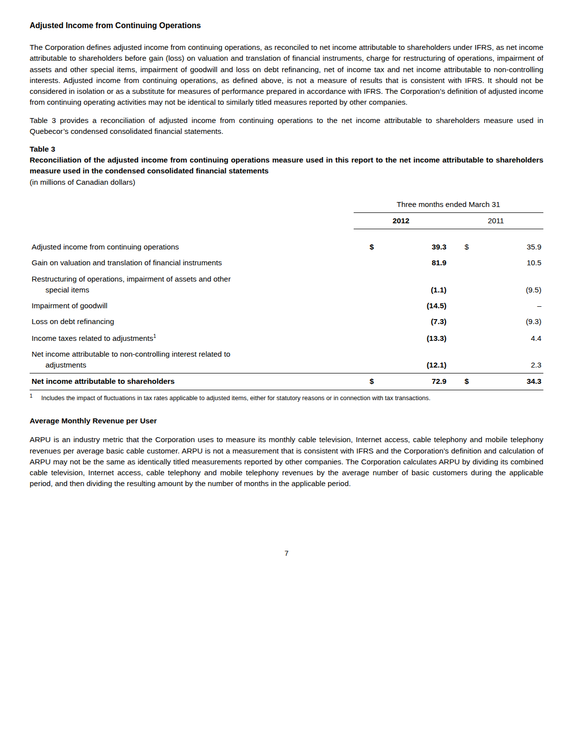Adjusted Income from Continuing Operations
The Corporation defines adjusted income from continuing operations, as reconciled to net income attributable to shareholders under IFRS, as net income attributable to shareholders before gain (loss) on valuation and translation of financial instruments, charge for restructuring of operations, impairment of assets and other special items, impairment of goodwill and loss on debt refinancing, net of income tax and net income attributable to non-controlling interests. Adjusted income from continuing operations, as defined above, is not a measure of results that is consistent with IFRS. It should not be considered in isolation or as a substitute for measures of performance prepared in accordance with IFRS. The Corporation’s definition of adjusted income from continuing operating activities may not be identical to similarly titled measures reported by other companies.
Table 3 provides a reconciliation of adjusted income from continuing operations to the net income attributable to shareholders measure used in Quebecor’s condensed consolidated financial statements.
Table 3
Reconciliation of the adjusted income from continuing operations measure used in this report to the net income attributable to shareholders measure used in the condensed consolidated financial statements
(in millions of Canadian dollars)
| | Three months ended March 31 |
| | 2012 | 2011 |
| Adjusted income from continuing operations | $ | 39.3 | $ | 35.9 |
| Gain on valuation and translation of financial instruments | | 81.9 | | 10.5 |
| Restructuring of operations, impairment of assets and other special items | | (1.1) | | (9.5) |
| Impairment of goodwill | | (14.5) | | – |
| Loss on debt refinancing | | (7.3) | | (9.3) |
| Income taxes related to adjustments 1 | | (13.3) | | 4.4 |
| Net income attributable to non-controlling interest related to adjustments | | (12.1) | | 2.3 |
| Net income attributable to shareholders | $ | 72.9 | $ | 34.3 |
1 Includes the impact of fluctuations in tax rates applicable to adjusted items, either for statutory reasons or in connection with tax transactions.
Average Monthly Revenue per User
ARPU is an industry metric that the Corporation uses to measure its monthly cable television, Internet access, cable telephony and mobile telephony revenues per average basic cable customer. ARPU is not a measurement that is consistent with IFRS and the Corporation’s definition and calculation of ARPU may not be the same as identically titled measurements reported by other companies. The Corporation calculates ARPU by dividing its combined cable television, Internet access, cable telephony and mobile telephony revenues by the average number of basic customers during the applicable period, and then dividing the resulting amount by the number of months in the applicable period.
7